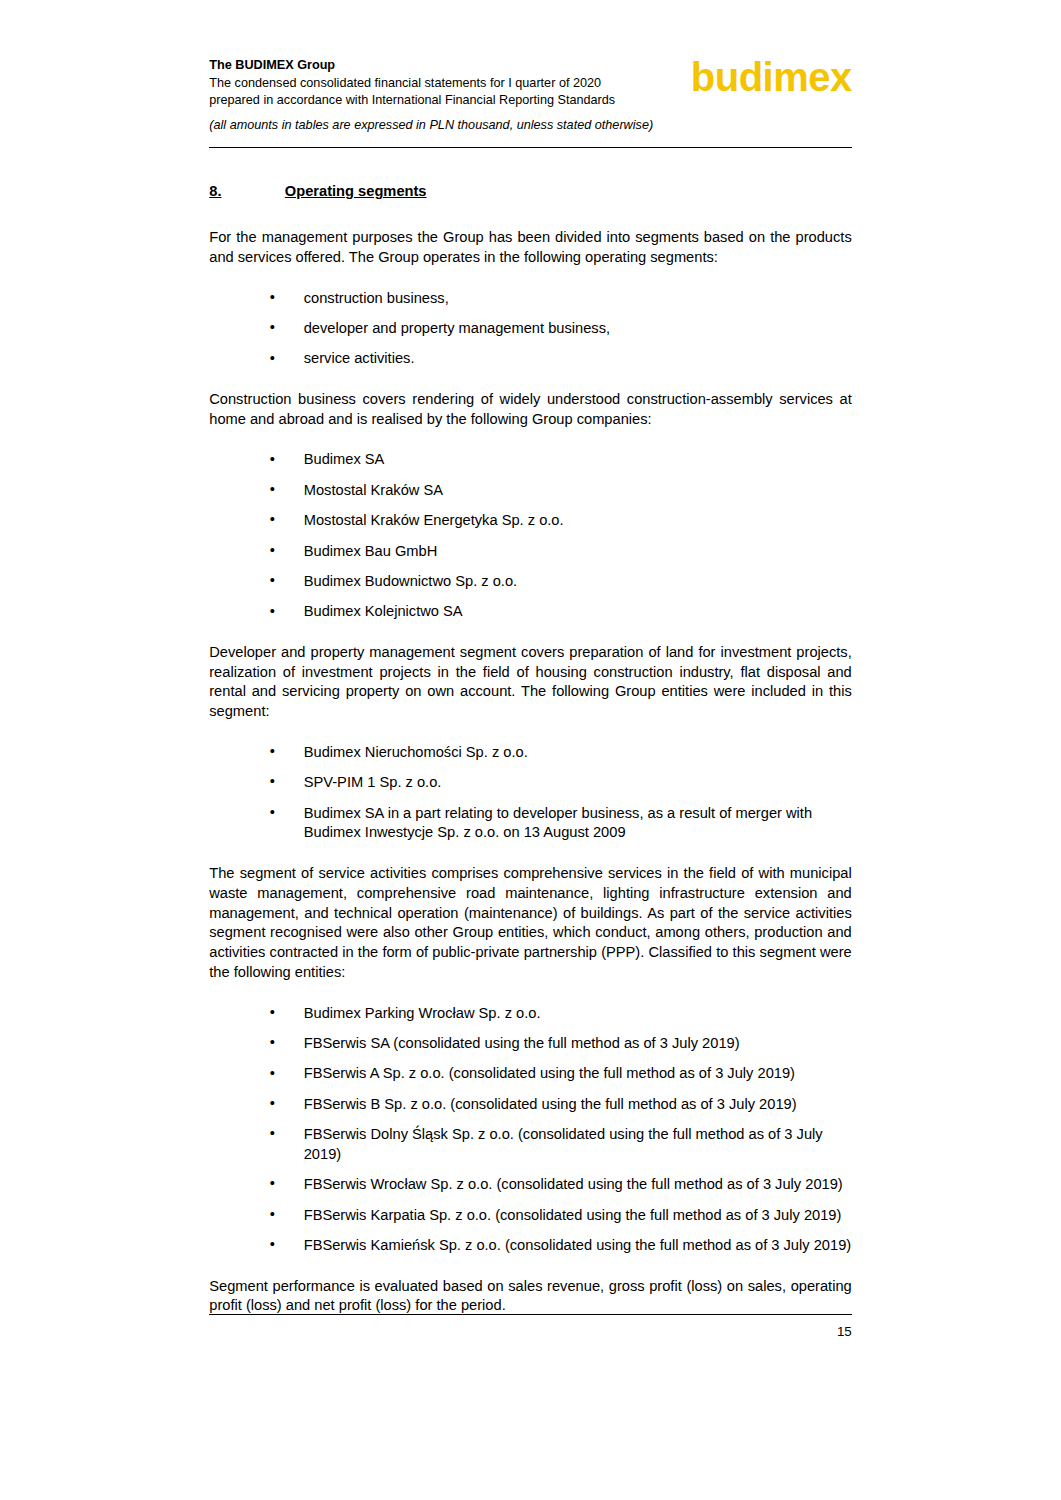The BUDIMEX Group
The condensed consolidated financial statements for I quarter of 2020
prepared in accordance with International Financial Reporting Standards
(all amounts in tables are expressed in PLN thousand, unless stated otherwise)
bud imex
8. Operating segments
For the management purposes the Group has been divided into segments based on the products and services offered. The Group operates in the following operating segments:
construction business,
developer and property management business,
service activities.
Construction business covers rendering of widely understood construction-assembly services at home and abroad and is realised by the following Group companies:
Budimex SA
Mostostal Kraków SA
Mostostal Kraków Energetyka Sp. z o.o.
Budimex Bau GmbH
Budimex Budownictwo Sp. z o.o.
Budimex Kolejnictwo SA
Developer and property management segment covers preparation of land for investment projects, realization of investment projects in the field of housing construction industry, flat disposal and rental and servicing property on own account. The following Group entities were included in this segment:
Budimex Nieruchomości Sp. z o.o.
SPV-PIM 1 Sp. z o.o.
Budimex SA in a part relating to developer business, as a result of merger with Budimex Inwestycje Sp. z o.o. on 13 August 2009
The segment of service activities comprises comprehensive services in the field of with municipal waste management, comprehensive road maintenance, lighting infrastructure extension and management, and technical operation (maintenance) of buildings. As part of the service activities segment recognised were also other Group entities, which conduct, among others, production and activities contracted in the form of public-private partnership (PPP). Classified to this segment were the following entities:
Budimex Parking Wrocław Sp. z o.o.
FBSerwis SA (consolidated using the full method as of 3 July 2019)
FBSerwis A Sp. z o.o. (consolidated using the full method as of 3 July 2019)
FBSerwis B Sp. z o.o. (consolidated using the full method as of 3 July 2019)
FBSerwis Dolny Śląsk Sp. z o.o. (consolidated using the full method as of 3 July 2019)
FBSerwis Wrocław Sp. z o.o. (consolidated using the full method as of 3 July 2019)
FBSerwis Karpatia Sp. z o.o. (consolidated using the full method as of 3 July 2019)
FBSerwis Kamieńsk Sp. z o.o. (consolidated using the full method as of 3 July 2019)
Segment performance is evaluated based on sales revenue, gross profit (loss) on sales, operating profit (loss) and net profit (loss) for the period.
15